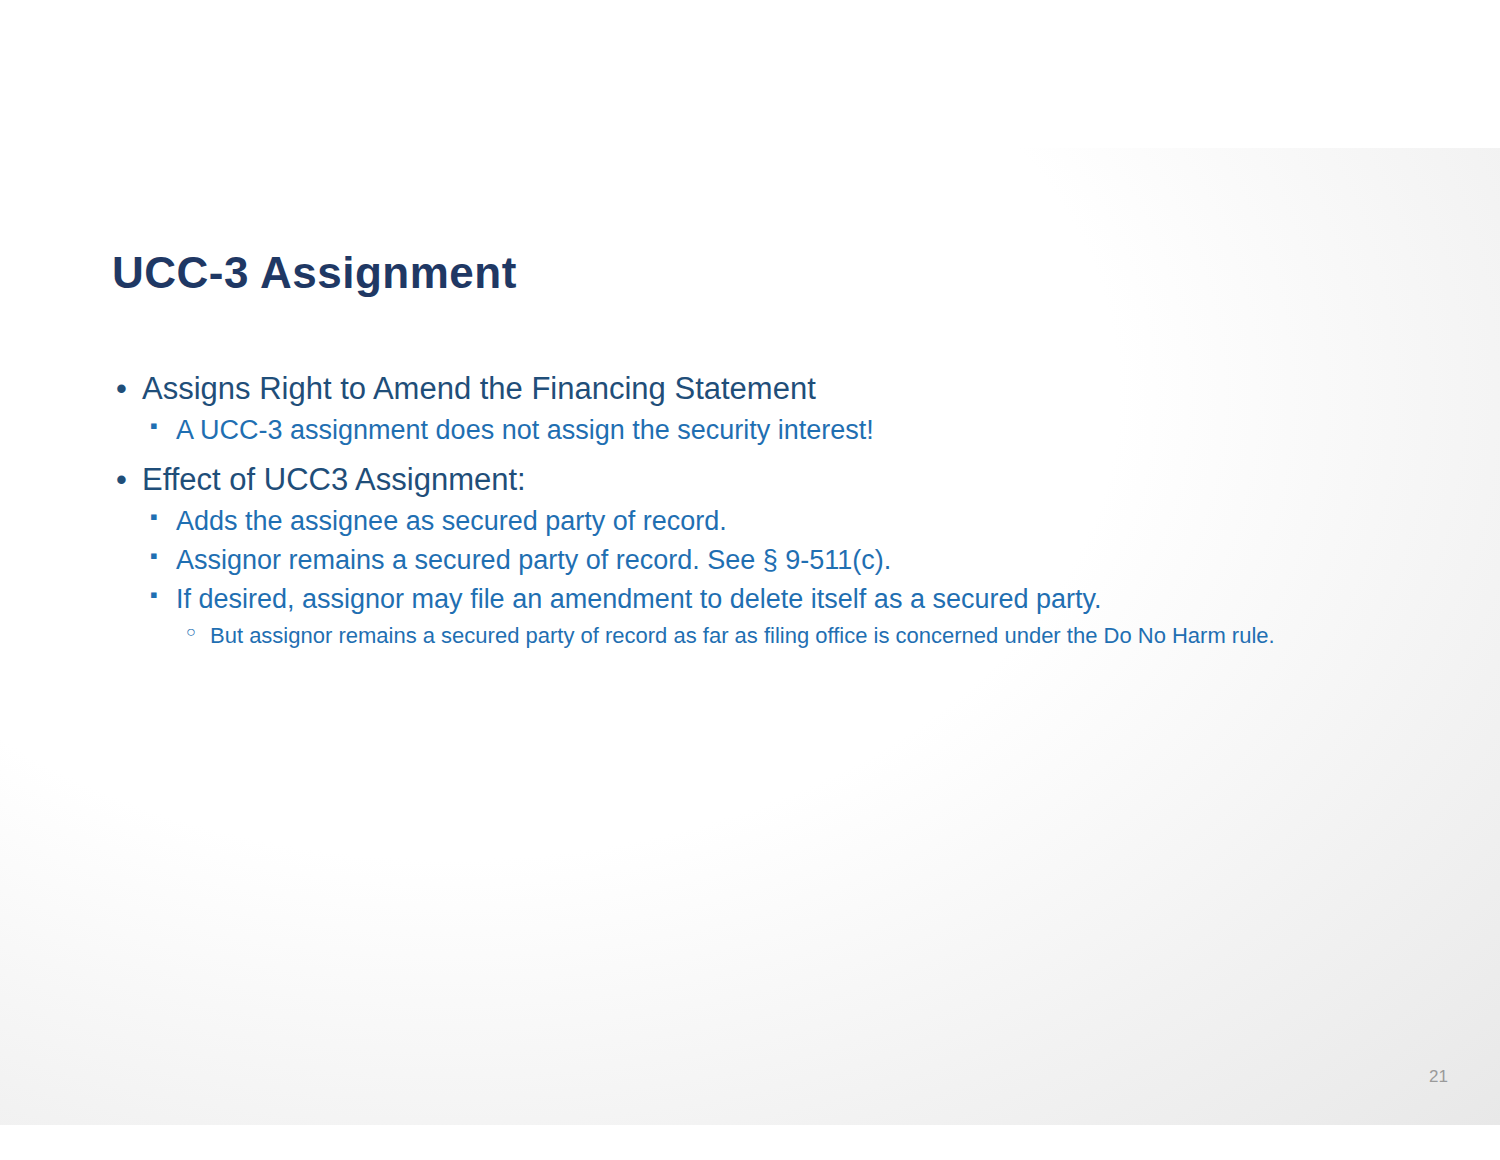UCC-3 Assignment
Assigns Right to Amend the Financing Statement
A UCC-3 assignment does not assign the security interest!
Effect of UCC3 Assignment:
Adds the assignee as secured party of record.
Assignor remains a secured party of record. See § 9-511(c).
If desired, assignor may file an amendment to delete itself as a secured party.
But assignor remains a secured party of record as far as filing office is concerned under the Do No Harm rule.
21